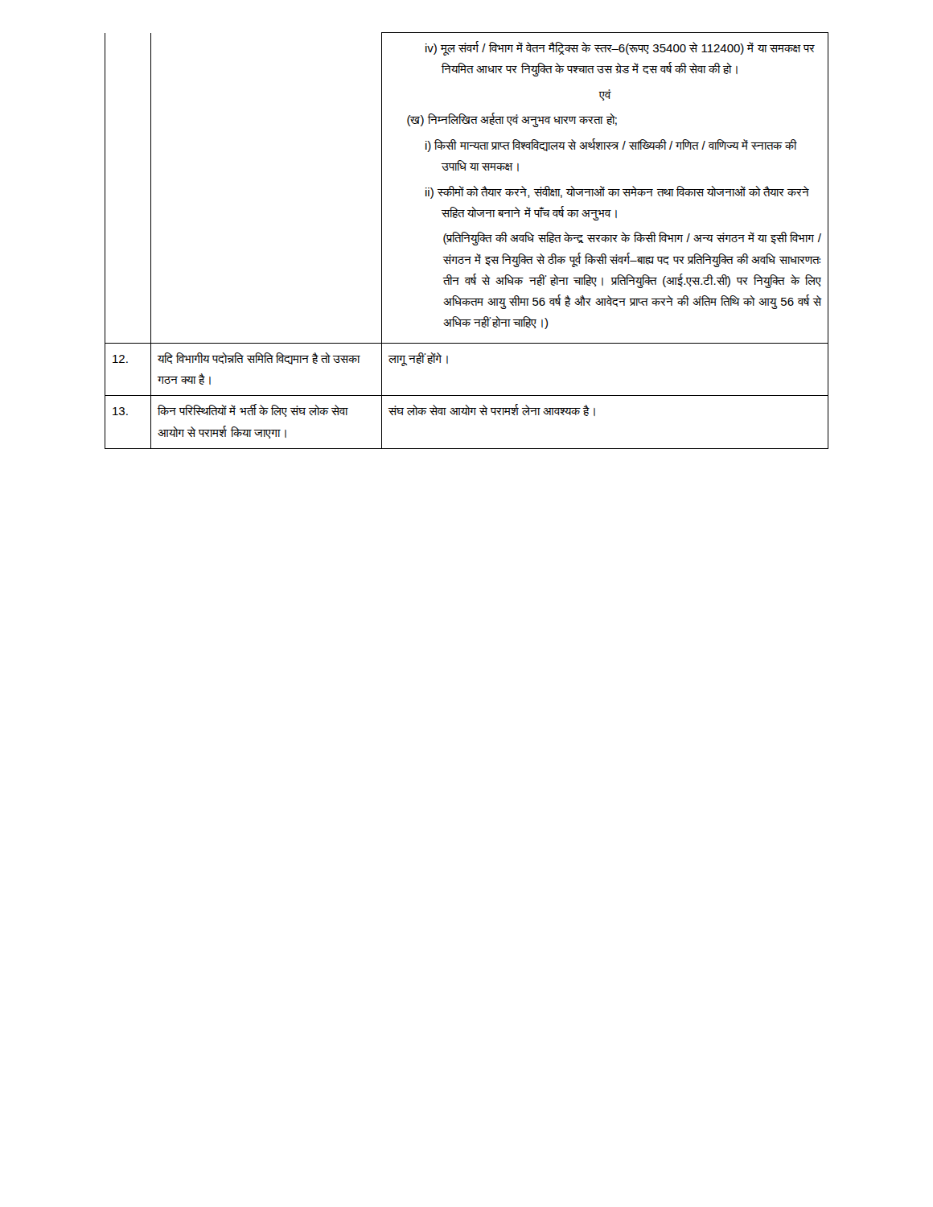| | | iv) मूल संवर्ग / विभाग में वेतन मैट्रिक्स के स्तर–6(रूपए 35400 से 112400) में या समकक्ष पर नियमित आधार पर नियुक्ति के पश्चात उस ग्रेड में दस वर्ष की सेवा की हो। एवं (ख) निम्नलिखित अर्हता एवं अनुभव धारण करता हो; i) किसी मान्यता प्राप्त विश्वविद्यालय से अर्थशास्त्र / सांख्यिकी / गणित / वाणिज्य में स्नातक की उपाधि या समकक्ष। ii) स्कीमों को तैयार करने, संवीक्षा, योजनाओं का समेकन तथा विकास योजनाओं को तैयार करने सहित योजना बनाने में पाँच वर्ष का अनुभव। (प्रतिनियुक्ति की अवधि सहित केन्द्र सरकार के किसी विभाग / अन्य संगठन में या इसी विभाग / संगठन में इस नियुक्ति से ठीक पूर्व किसी संवर्ग–बाह्य पद पर प्रतिनियुक्ति की अवधि साधारणतः तीन वर्ष से अधिक नहीं होना चाहिए। प्रतिनियुक्ति (आई.एस.टी.सी) पर नियुक्ति के लिए अधिकतम आयु सीमा 56 वर्ष है और आवेदन प्राप्त करने की अंतिम तिथि को आयु 56 वर्ष से अधिक नहीं होना चाहिए।) |
| 12. | यदि विभागीय पदोन्नति समिति विद्यमान है तो उसका गठन क्या है। | लागू नहीं होंगे। |
| 13. | किन परिस्थितियों में भर्ती के लिए संघ लोक सेवा आयोग से परामर्श किया जाएगा। | संघ लोक सेवा आयोग से परामर्श लेना आवश्यक है। |